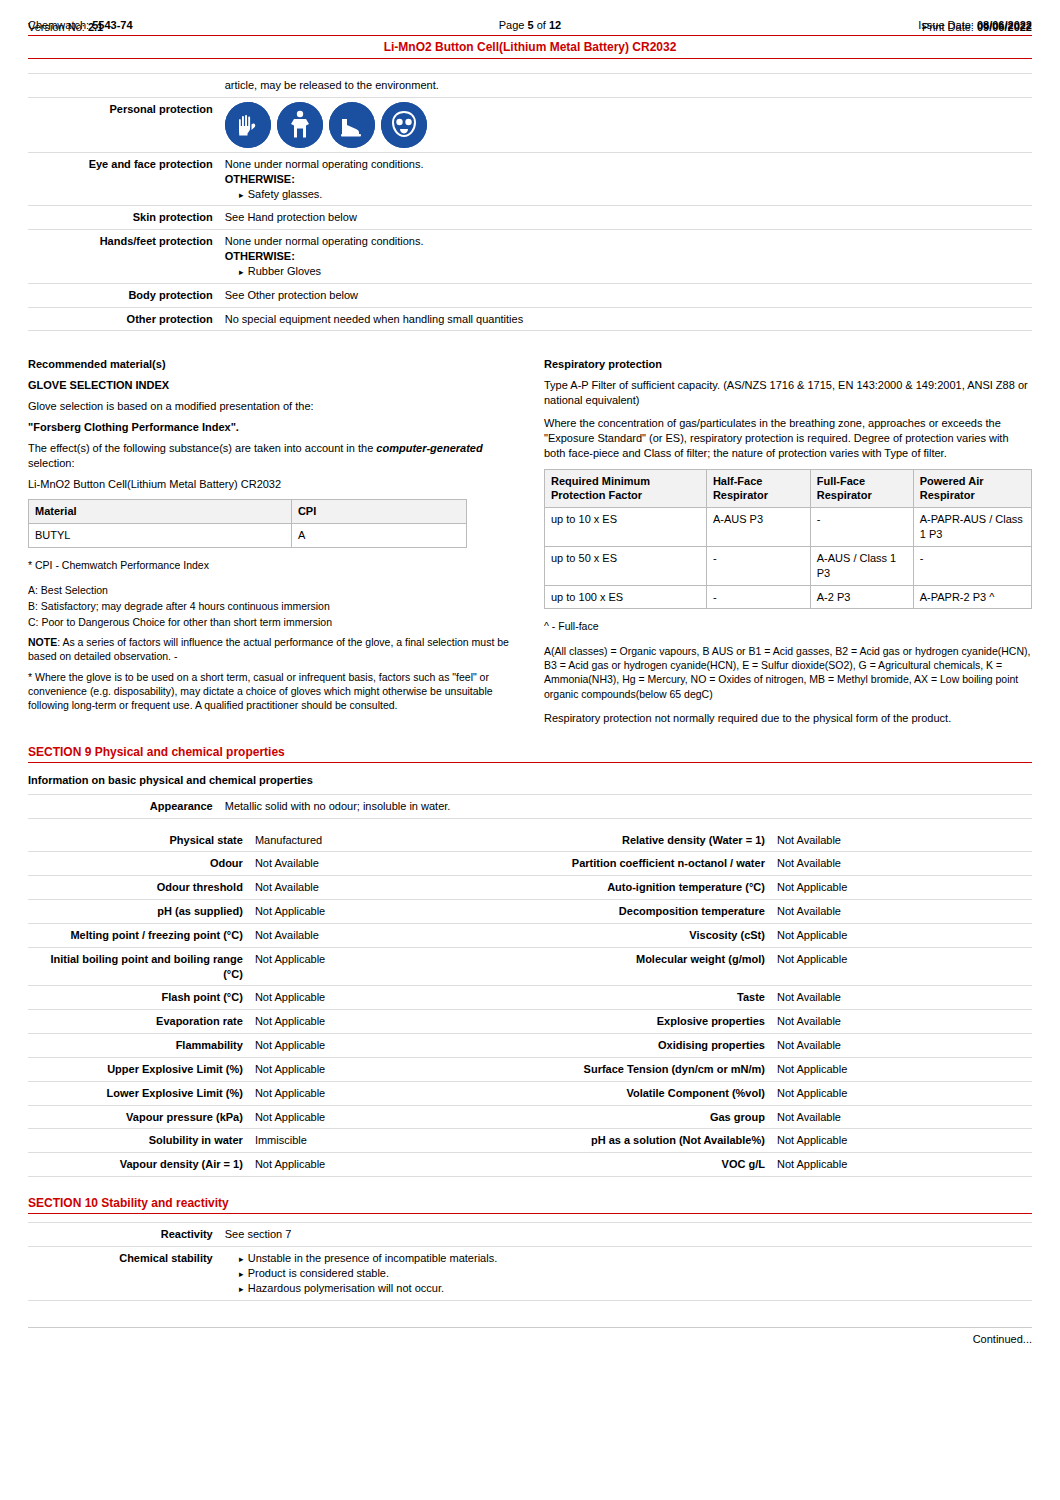Chemwatch: 5543-74
Page 5 of 12
Issue Date: 08/06/2022
Version No: 2.1 Print Date: 09/06/2022
Li-MnO2 Button Cell(Lithium Metal Battery) CR2032
| | article, may be released to the environment. |
| Personal protection | |
| Eye and face protection | None under normal operating conditions. OTHERWISE: Safety glasses. |
| Skin protection | See Hand protection below |
| Hands/feet protection | None under normal operating conditions. OTHERWISE: Rubber Gloves |
| Body protection | See Other protection below |
| Other protection | No special equipment needed when handling small quantities |
Recommended material(s)
GLOVE SELECTION INDEX
Glove selection is based on a modified presentation of the:
"Forsberg Clothing Performance Index".
The effect(s) of the following substance(s) are taken into account in the computer-generated selection:
Li-MnO2 Button Cell(Lithium Metal Battery) CR2032
| Material | CPI |
| --- | --- |
| BUTYL | A |
* CPI - Chemwatch Performance Index
A: Best Selection
B: Satisfactory; may degrade after 4 hours continuous immersion
C: Poor to Dangerous Choice for other than short term immersion
NOTE: As a series of factors will influence the actual performance of the glove, a final selection must be based on detailed observation. -
* Where the glove is to be used on a short term, casual or infrequent basis, factors such as "feel" or convenience (e.g. disposability), may dictate a choice of gloves which might otherwise be unsuitable following long-term or frequent use. A qualified practitioner should be consulted.
Respiratory protection
Type A-P Filter of sufficient capacity. (AS/NZS 1716 & 1715, EN 143:2000 & 149:2001, ANSI Z88 or national equivalent)
Where the concentration of gas/particulates in the breathing zone, approaches or exceeds the "Exposure Standard" (or ES), respiratory protection is required. Degree of protection varies with both face-piece and Class of filter; the nature of protection varies with Type of filter.
| Required Minimum Protection Factor | Half-Face Respirator | Full-Face Respirator | Powered Air Respirator |
| --- | --- | --- | --- |
| up to 10 x ES | A-AUS P3 | - | A-PAPR-AUS / Class 1 P3 |
| up to 50 x ES | - | A-AUS / Class 1 P3 | - |
| up to 100 x ES | - | A-2 P3 | A-PAPR-2 P3 ^ |
^ - Full-face
A(All classes) = Organic vapours, B AUS or B1 = Acid gasses, B2 = Acid gas or hydrogen cyanide(HCN), B3 = Acid gas or hydrogen cyanide(HCN), E = Sulfur dioxide(SO2), G = Agricultural chemicals, K = Ammonia(NH3), Hg = Mercury, NO = Oxides of nitrogen, MB = Methyl bromide, AX = Low boiling point organic compounds(below 65 degC)
Respiratory protection not normally required due to the physical form of the product.
SECTION 9 Physical and chemical properties
Information on basic physical and chemical properties
| Appearance | Metallic solid with no odour; insoluble in water. |
| Physical state | Manufactured | Relative density (Water = 1) | Not Available |
| Odour | Not Available | Partition coefficient n-octanol / water | Not Available |
| Odour threshold | Not Available | Auto-ignition temperature (°C) | Not Applicable |
| pH (as supplied) | Not Applicable | Decomposition temperature | Not Available |
| Melting point / freezing point (°C) | Not Available | Viscosity (cSt) | Not Applicable |
| Initial boiling point and boiling range (°C) | Not Applicable | Molecular weight (g/mol) | Not Applicable |
| Flash point (°C) | Not Applicable | Taste | Not Available |
| Evaporation rate | Not Applicable | Explosive properties | Not Available |
| Flammability | Not Applicable | Oxidising properties | Not Available |
| Upper Explosive Limit (%) | Not Applicable | Surface Tension (dyn/cm or mN/m) | Not Applicable |
| Lower Explosive Limit (%) | Not Applicable | Volatile Component (%vol) | Not Applicable |
| Vapour pressure (kPa) | Not Applicable | Gas group | Not Available |
| Solubility in water | Immiscible | pH as a solution (Not Available%) | Not Applicable |
| Vapour density (Air = 1) | Not Applicable | VOC g/L | Not Applicable |
SECTION 10 Stability and reactivity
| Reactivity | See section 7 |
| Chemical stability | Unstable in the presence of incompatible materials. Product is considered stable. Hazardous polymerisation will not occur. |
Continued...